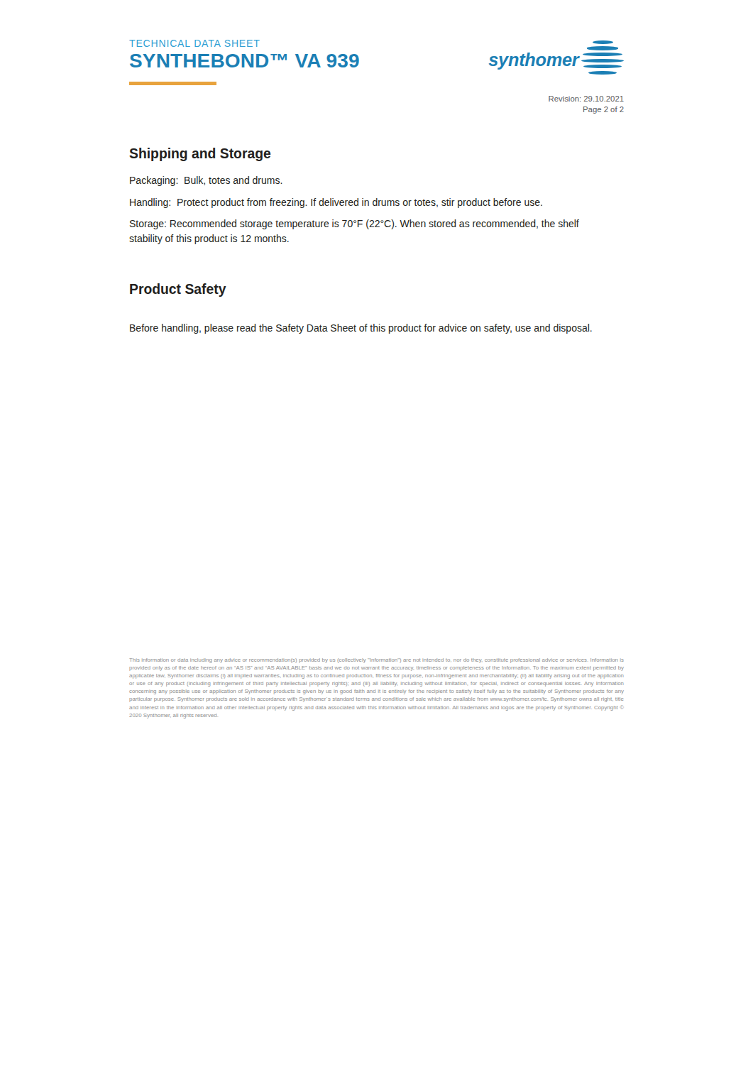TECHNICAL DATA SHEET
SYNTHEBOND™ VA 939
synthomer
Revision: 29.10.2021
Page 2 of 2
Shipping and Storage
Packaging: Bulk, totes and drums.
Handling: Protect product from freezing. If delivered in drums or totes, stir product before use.
Storage: Recommended storage temperature is 70°F (22°C). When stored as recommended, the shelf stability of this product is 12 months.
Product Safety
Before handling, please read the Safety Data Sheet of this product for advice on safety, use and disposal.
This information or data including any advice or recommendation(s) provided by us (collectively "Information") are not intended to, nor do they, constitute professional advice or services. Information is provided only as of the date hereof on an “AS IS” and “AS AVAILABLE” basis and we do not warrant the accuracy, timeliness or completeness of the Information. To the maximum extent permitted by applicable law, Synthomer disclaims (i) all implied warranties, including as to continued production, fitness for purpose, non-infringement and merchantability; (ii) all liability arising out of the application or use of any product (including infringement of third party intellectual property rights); and (iii) all liability, including without limitation, for special, indirect or consequential losses. Any Information concerning any possible use or application of Synthomer products is given by us in good faith and it is entirely for the recipient to satisfy itself fully as to the suitability of Synthomer products for any particular purpose. Synthomer products are sold in accordance with Synthomer´s standard terms and conditions of sale which are available from www.synthomer.com/tc. Synthomer owns all right, title and interest in the Information and all other intellectual property rights and data associated with this information without limitation. All trademarks and logos are the property of Synthomer. Copyright © 2020 Synthomer, all rights reserved.